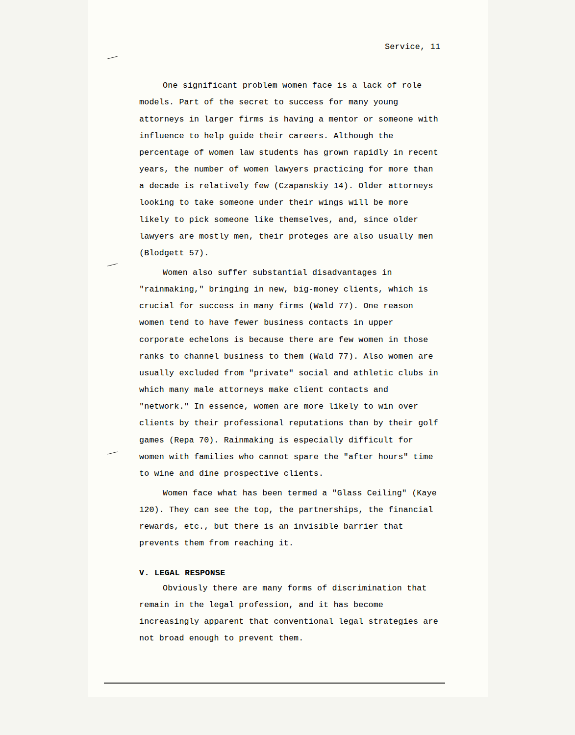Service, 11
One significant problem women face is a lack of role models. Part of the secret to success for many young attorneys in larger firms is having a mentor or someone with influence to help guide their careers. Although the percentage of women law students has grown rapidly in recent years, the number of women lawyers practicing for more than a decade is relatively few (Czapanskiy 14). Older attorneys looking to take someone under their wings will be more likely to pick someone like themselves, and, since older lawyers are mostly men, their proteges are also usually men (Blodgett 57).
Women also suffer substantial disadvantages in "rainmaking," bringing in new, big-money clients, which is crucial for success in many firms (Wald 77). One reason women tend to have fewer business contacts in upper corporate echelons is because there are few women in those ranks to channel business to them (Wald 77). Also women are usually excluded from "private" social and athletic clubs in which many male attorneys make client contacts and "network." In essence, women are more likely to win over clients by their professional reputations than by their golf games (Repa 70). Rainmaking is especially difficult for women with families who cannot spare the "after hours" time to wine and dine prospective clients.
Women face what has been termed a "Glass Ceiling" (Kaye 120). They can see the top, the partnerships, the financial rewards, etc., but there is an invisible barrier that prevents them from reaching it.
V. LEGAL RESPONSE
Obviously there are many forms of discrimination that remain in the legal profession, and it has become increasingly apparent that conventional legal strategies are not broad enough to prevent them.